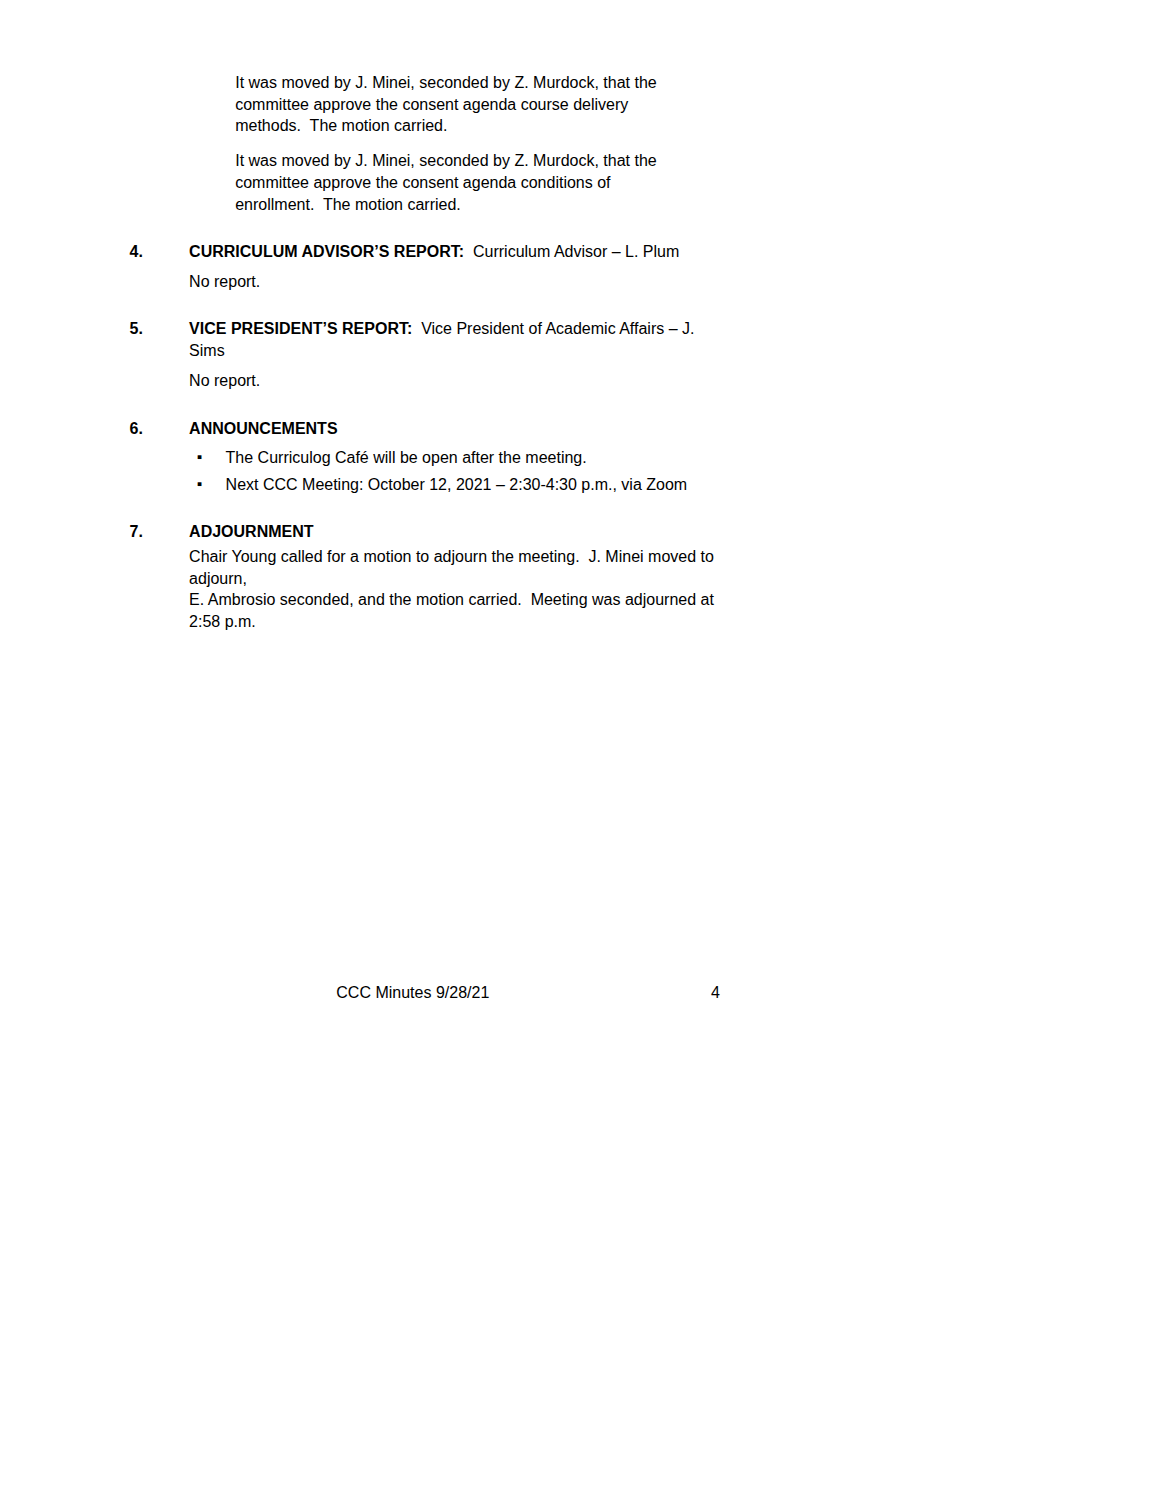It was moved by J. Minei, seconded by Z. Murdock, that the committee approve the consent agenda course delivery methods. The motion carried.
It was moved by J. Minei, seconded by Z. Murdock, that the committee approve the consent agenda conditions of enrollment. The motion carried.
4.
CURRICULUM ADVISOR’S REPORT: Curriculum Advisor – L. Plum
No report.
5.
VICE PRESIDENT’S REPORT: Vice President of Academic Affairs – J. Sims
No report.
6.
ANNOUNCEMENTS
The Curriculog Café will be open after the meeting.
Next CCC Meeting: October 12, 2021 – 2:30-4:30 p.m., via Zoom
7.
ADJOURNMENT
Chair Young called for a motion to adjourn the meeting. J. Minei moved to adjourn,
E. Ambrosio seconded, and the motion carried. Meeting was adjourned at 2:58 p.m.
CCC Minutes 9/28/21
4